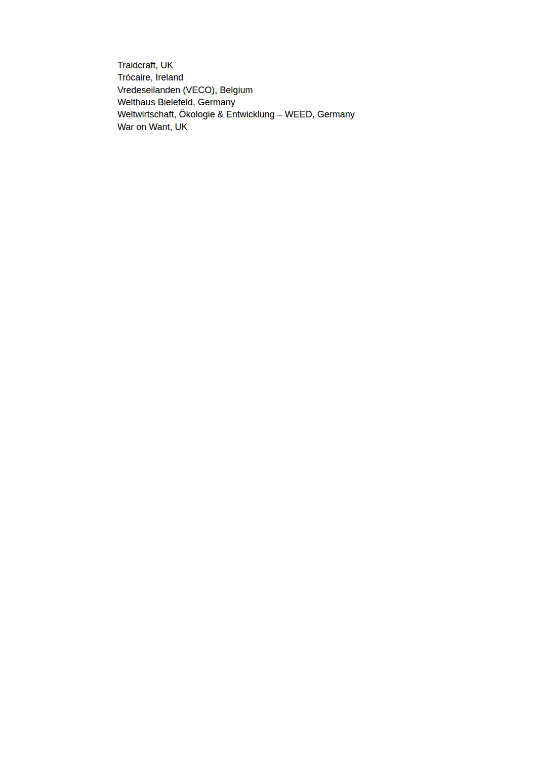Traidcraft, UK
Trócaire, Ireland
Vredeseilanden (VECO), Belgium
Welthaus Bielefeld, Germany
Weltwirtschaft, Ökologie & Entwicklung – WEED, Germany
War on Want, UK